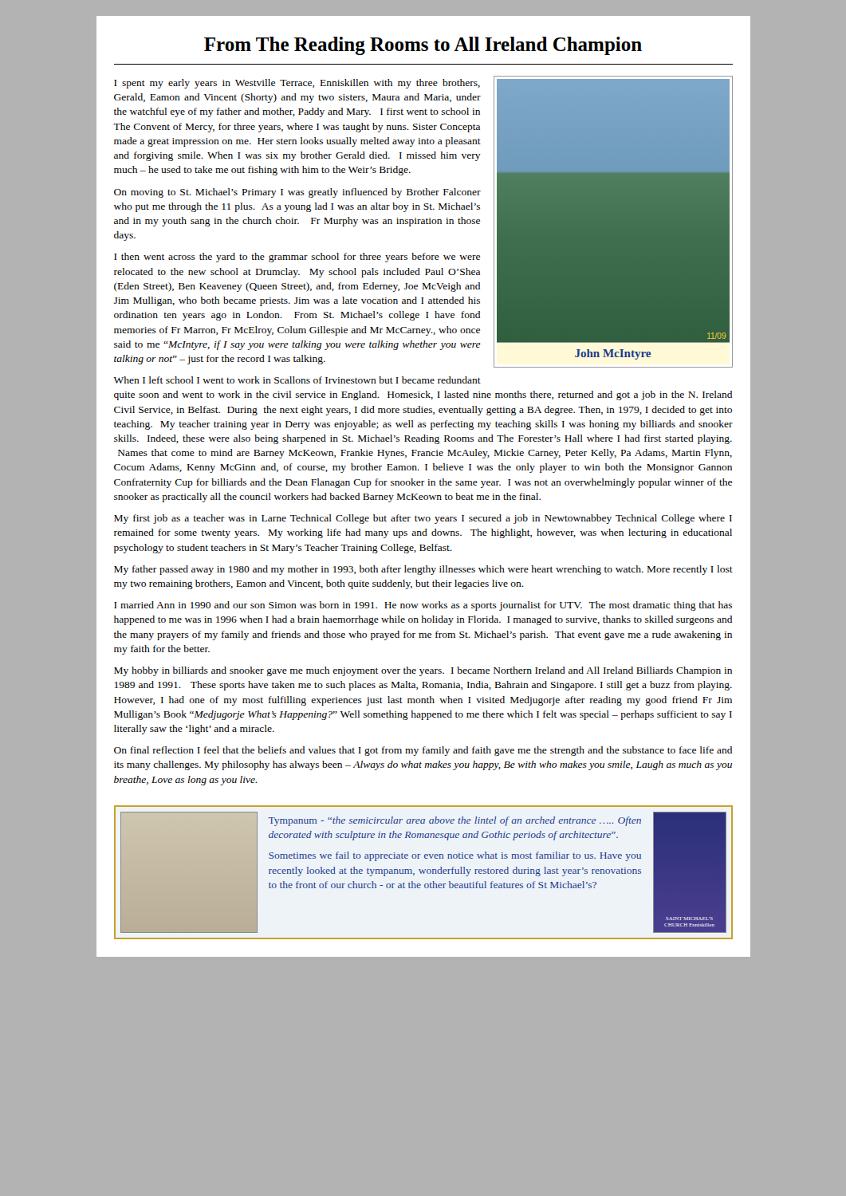From The Reading Rooms to All Ireland Champion
John McIntyre
I spent my early years in Westville Terrace, Enniskillen with my three brothers, Gerald, Eamon and Vincent (Shorty) and my two sisters, Maura and Maria, under the watchful eye of my father and mother, Paddy and Mary. I first went to school in The Convent of Mercy, for three years, where I was taught by nuns. Sister Concepta made a great impression on me. Her stern looks usually melted away into a pleasant and forgiving smile. When I was six my brother Gerald died. I missed him very much – he used to take me out fishing with him to the Weir’s Bridge.
On moving to St. Michael’s Primary I was greatly influenced by Brother Falconer who put me through the 11 plus. As a young lad I was an altar boy in St. Michael’s and in my youth sang in the church choir. Fr Murphy was an inspiration in those days.
I then went across the yard to the grammar school for three years before we were relocated to the new school at Drumclay. My school pals included Paul O’Shea (Eden Street), Ben Keaveney (Queen Street), and, from Ederney, Joe McVeigh and Jim Mulligan, who both became priests. Jim was a late vocation and I attended his ordination ten years ago in London. From St. Michael’s college I have fond memories of Fr Marron, Fr McElroy, Colum Gillespie and Mr McCarney., who once said to me “McIntyre, if I say you were talking you were talking whether you were talking or not” – just for the record I was talking.
When I left school I went to work in Scallons of Irvinestown but I became redundant quite soon and went to work in the civil service in England. Homesick, I lasted nine months there, returned and got a job in the N. Ireland Civil Service, in Belfast. During the next eight years, I did more studies, eventually getting a BA degree. Then, in 1979, I decided to get into teaching. My teacher training year in Derry was enjoyable; as well as perfecting my teaching skills I was honing my billiards and snooker skills. Indeed, these were also being sharpened in St. Michael’s Reading Rooms and The Forester’s Hall where I had first started playing. Names that come to mind are Barney McKeown, Frankie Hynes, Francie McAuley, Mickie Carney, Peter Kelly, Pa Adams, Martin Flynn, Cocum Adams, Kenny McGinn and, of course, my brother Eamon. I believe I was the only player to win both the Monsignor Gannon Confraternity Cup for billiards and the Dean Flanagan Cup for snooker in the same year. I was not an overwhelmingly popular winner of the snooker as practically all the council workers had backed Barney McKeown to beat me in the final.
My first job as a teacher was in Larne Technical College but after two years I secured a job in Newtownabbey Technical College where I remained for some twenty years. My working life had many ups and downs. The highlight, however, was when lecturing in educational psychology to student teachers in St Mary’s Teacher Training College, Belfast.
My father passed away in 1980 and my mother in 1993, both after lengthy illnesses which were heart wrenching to watch. More recently I lost my two remaining brothers, Eamon and Vincent, both quite suddenly, but their legacies live on.
I married Ann in 1990 and our son Simon was born in 1991. He now works as a sports journalist for UTV. The most dramatic thing that has happened to me was in 1996 when I had a brain haemorrhage while on holiday in Florida. I managed to survive, thanks to skilled surgeons and the many prayers of my family and friends and those who prayed for me from St. Michael’s parish. That event gave me a rude awakening in my faith for the better.
My hobby in billiards and snooker gave me much enjoyment over the years. I became Northern Ireland and All Ireland Billiards Champion in 1989 and 1991. These sports have taken me to such places as Malta, Romania, India, Bahrain and Singapore. I still get a buzz from playing. However, I had one of my most fulfilling experiences just last month when I visited Medjugorje after reading my good friend Fr Jim Mulligan’s Book “Medjugorje What’s Happening?” Well something happened to me there which I felt was special – perhaps sufficient to say I literally saw the ‘light’ and a miracle.
On final reflection I feel that the beliefs and values that I got from my family and faith gave me the strength and the substance to face life and its many challenges. My philosophy has always been – Always do what makes you happy, Be with who makes you smile, Laugh as much as you breathe, Love as long as you live.
Tympanum - “the semicircular area above the lintel of an arched entrance ….. Often decorated with sculpture in the Romanesque and Gothic periods of architecture”.
Sometimes we fail to appreciate or even notice what is most familiar to us. Have you recently looked at the tympanum, wonderfully restored during last year’s renovations to the front of our church - or at the other beautiful features of St Michael’s?